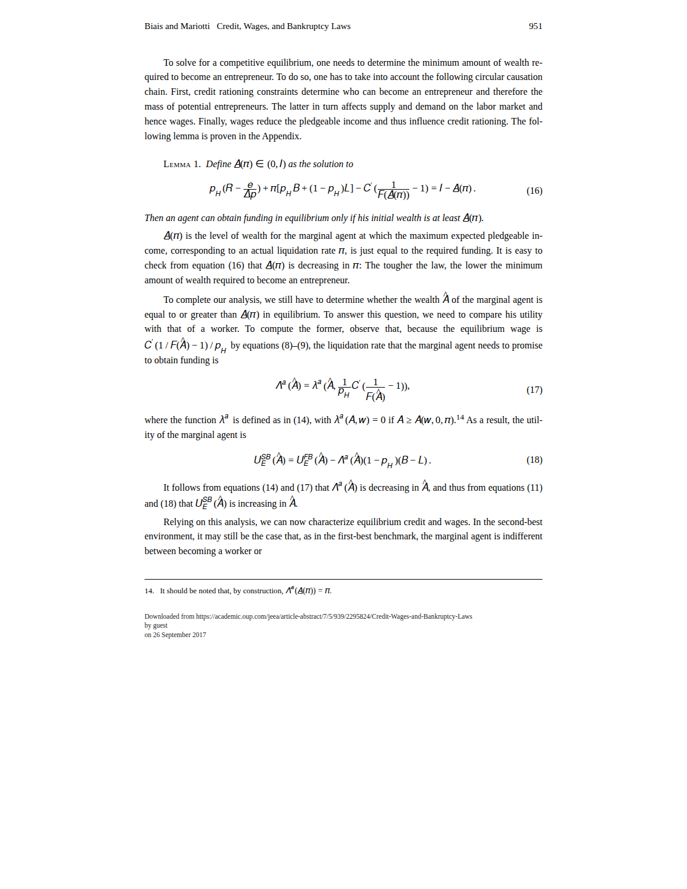Biais and Mariotti Credit, Wages, and Bankruptcy Laws 951
To solve for a competitive equilibrium, one needs to determine the minimum amount of wealth required to become an entrepreneur. To do so, one has to take into account the following circular causation chain. First, credit rationing constraints determine who can become an entrepreneur and therefore the mass of potential entrepreneurs. The latter in turn affects supply and demand on the labor market and hence wages. Finally, wages reduce the pledgeable income and thus influence credit rationing. The following lemma is proven in the Appendix.
Lemma 1. Define A_(π)∈(0,I) as the solution to
pH ( R− eΔp ) + π [ pHB + (1−pH) L ] − C′ ( 1 F(A_(π)) −1 ) = I− A_(π). (16)
Then an agent can obtain funding in equilibrium only if his initial wealth is at least A_(π).
A_(π) is the level of wealth for the marginal agent at which the maximum expected pledgeable income, corresponding to an actual liquidation rate π, is just equal to the required funding. It is easy to check from equation (16) that A_(π) is decreasing in π: The tougher the law, the lower the minimum amount of wealth required to become an entrepreneur.
To complete our analysis, we still have to determine whether the wealth A^ of the marginal agent is equal to or greater than A_(π) in equilibrium. To answer this question, we need to compare his utility with that of a worker. To compute the former, observe that, because the equilibrium wage is C′(1/F(A^)−1)/pH by equations (8)–(9), the liquidation rate that the marginal agent needs to promise to obtain funding is
Λa (A^) = λa ( A^ , 1pH C′ ( 1F(A^) −1 ) ) , (17)
where the function λa is defined as in (14), with λa(A,w)=0 if A≥A(w,0,π).14 As a result, the utility of the marginal agent is
UESB (A^) = UEFB (A^) − Λa (A^) (1−pH) (B−L) . (18)
It follows from equations (14) and (17) that Λa(A^) is decreasing in A^, and thus from equations (11) and (18) that UESB(A^) is increasing in A^.
Relying on this analysis, we can now characterize equilibrium credit and wages. In the second-best environment, it may still be the case that, as in the first-best benchmark, the marginal agent is indifferent between becoming a worker or
14. It should be noted that, by construction, Λa(A_(π))=π.
Downloaded from https://academic.oup.com/jeea/article-abstract/7/5/939/2295824/Credit-Wages-and-Bankruptcy-Laws
by guest
on 26 September 2017